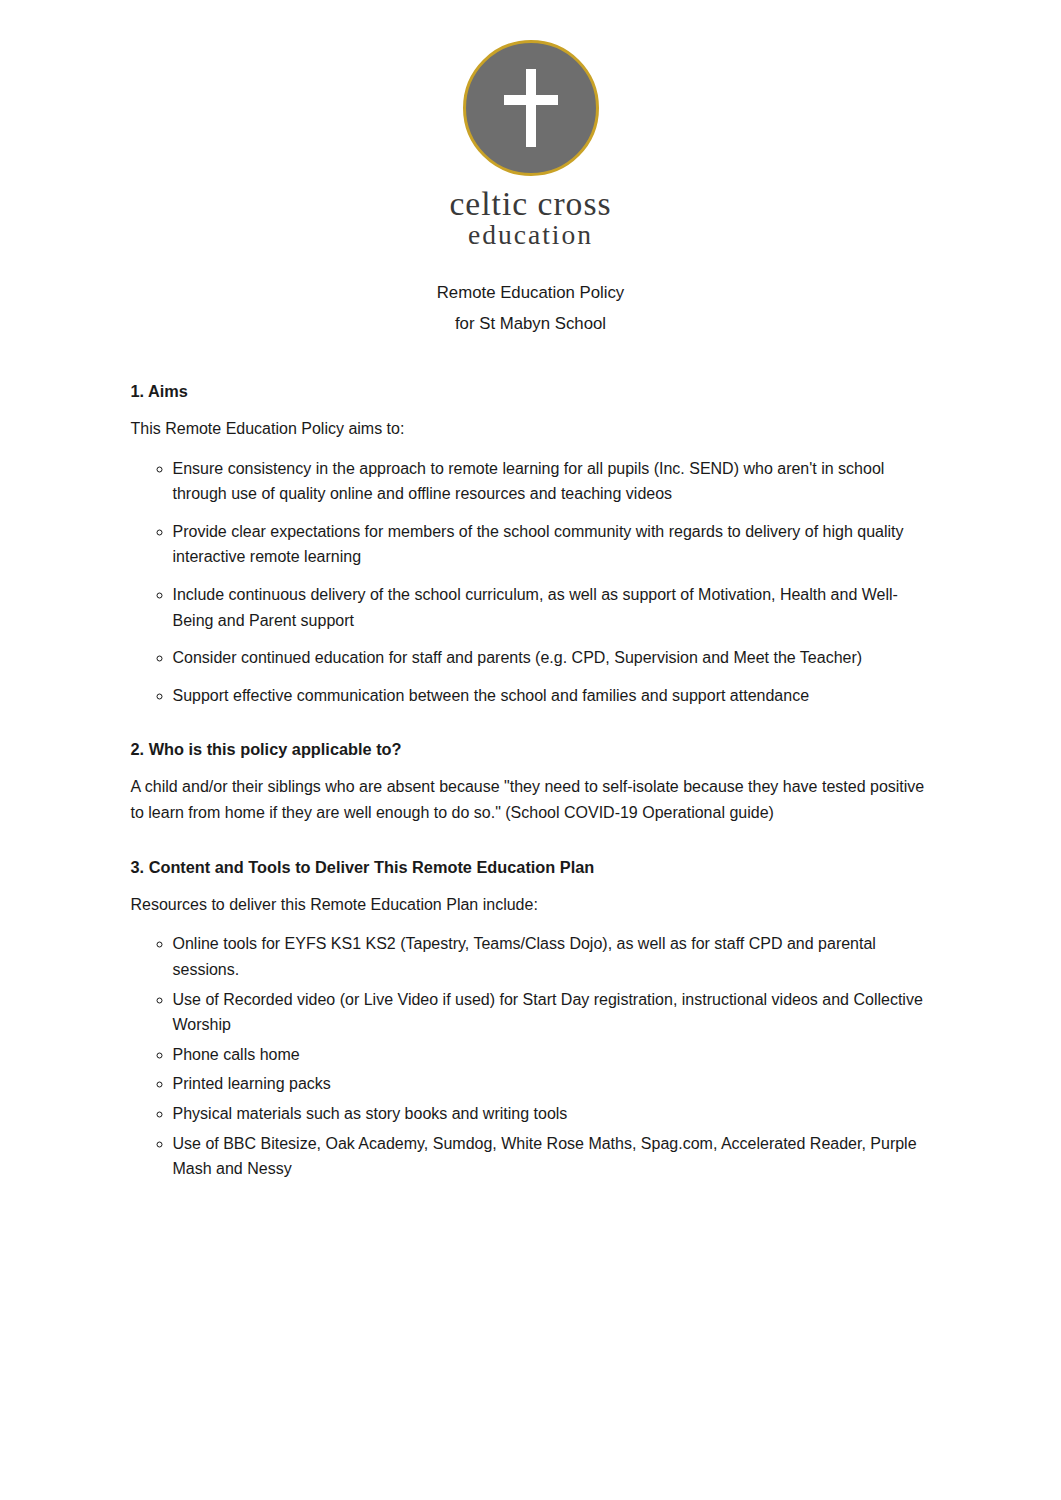celtic cross education
Remote Education Policy
for St Mabyn School
1. Aims
This Remote Education Policy aims to:
Ensure consistency in the approach to remote learning for all pupils (Inc. SEND) who aren't in school through use of quality online and offline resources and teaching videos
Provide clear expectations for members of the school community with regards to delivery of high quality interactive remote learning
Include continuous delivery of the school curriculum, as well as support of Motivation, Health and Well-Being and Parent support
Consider continued education for staff and parents (e.g. CPD, Supervision and Meet the Teacher)
Support effective communication between the school and families and support attendance
2. Who is this policy applicable to?
A child and/or their siblings who are absent because "they need to self-isolate because they have tested positive to learn from home if they are well enough to do so." (School COVID-19 Operational guide)
3. Content and Tools to Deliver This Remote Education Plan
Resources to deliver this Remote Education Plan include:
Online tools for EYFS KS1 KS2 (Tapestry, Teams/Class Dojo), as well as for staff CPD and parental sessions.
Use of Recorded video (or Live Video if used) for Start Day registration, instructional videos and Collective Worship
Phone calls home
Printed learning packs
Physical materials such as story books and writing tools
Use of BBC Bitesize, Oak Academy, Sumdog, White Rose Maths, Spag.com, Accelerated Reader, Purple Mash and Nessy